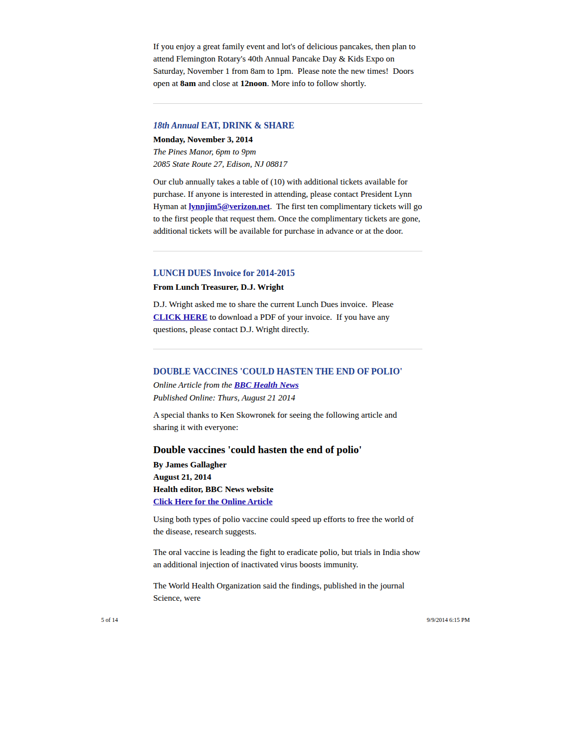If you enjoy a great family event and lot's of delicious pancakes, then plan to attend Flemington Rotary's 40th Annual Pancake Day & Kids Expo on Saturday, November 1 from 8am to 1pm. Please note the new times! Doors open at 8am and close at 12noon. More info to follow shortly.
18th Annual EAT, DRINK & SHARE
Monday, November 3, 2014
The Pines Manor, 6pm to 9pm
2085 State Route 27, Edison, NJ 08817
Our club annually takes a table of (10) with additional tickets available for purchase. If anyone is interested in attending, please contact President Lynn Hyman at lynnjim5@verizon.net. The first ten complimentary tickets will go to the first people that request them. Once the complimentary tickets are gone, additional tickets will be available for purchase in advance or at the door.
LUNCH DUES Invoice for 2014-2015
From Lunch Treasurer, D.J. Wright
D.J. Wright asked me to share the current Lunch Dues invoice. Please CLICK HERE to download a PDF of your invoice. If you have any questions, please contact D.J. Wright directly.
DOUBLE VACCINES 'COULD HASTEN THE END OF POLIO'
Online Article from the BBC Health News
Published Online: Thurs, August 21 2014
A special thanks to Ken Skowronek for seeing the following article and sharing it with everyone:
Double vaccines 'could hasten the end of polio'
By James Gallagher
August 21, 2014
Health editor, BBC News website
Click Here for the Online Article
Using both types of polio vaccine could speed up efforts to free the world of the disease, research suggests.
The oral vaccine is leading the fight to eradicate polio, but trials in India show an additional injection of inactivated virus boosts immunity.
The World Health Organization said the findings, published in the journal Science, were
5 of 14 9/9/2014 6:15 PM